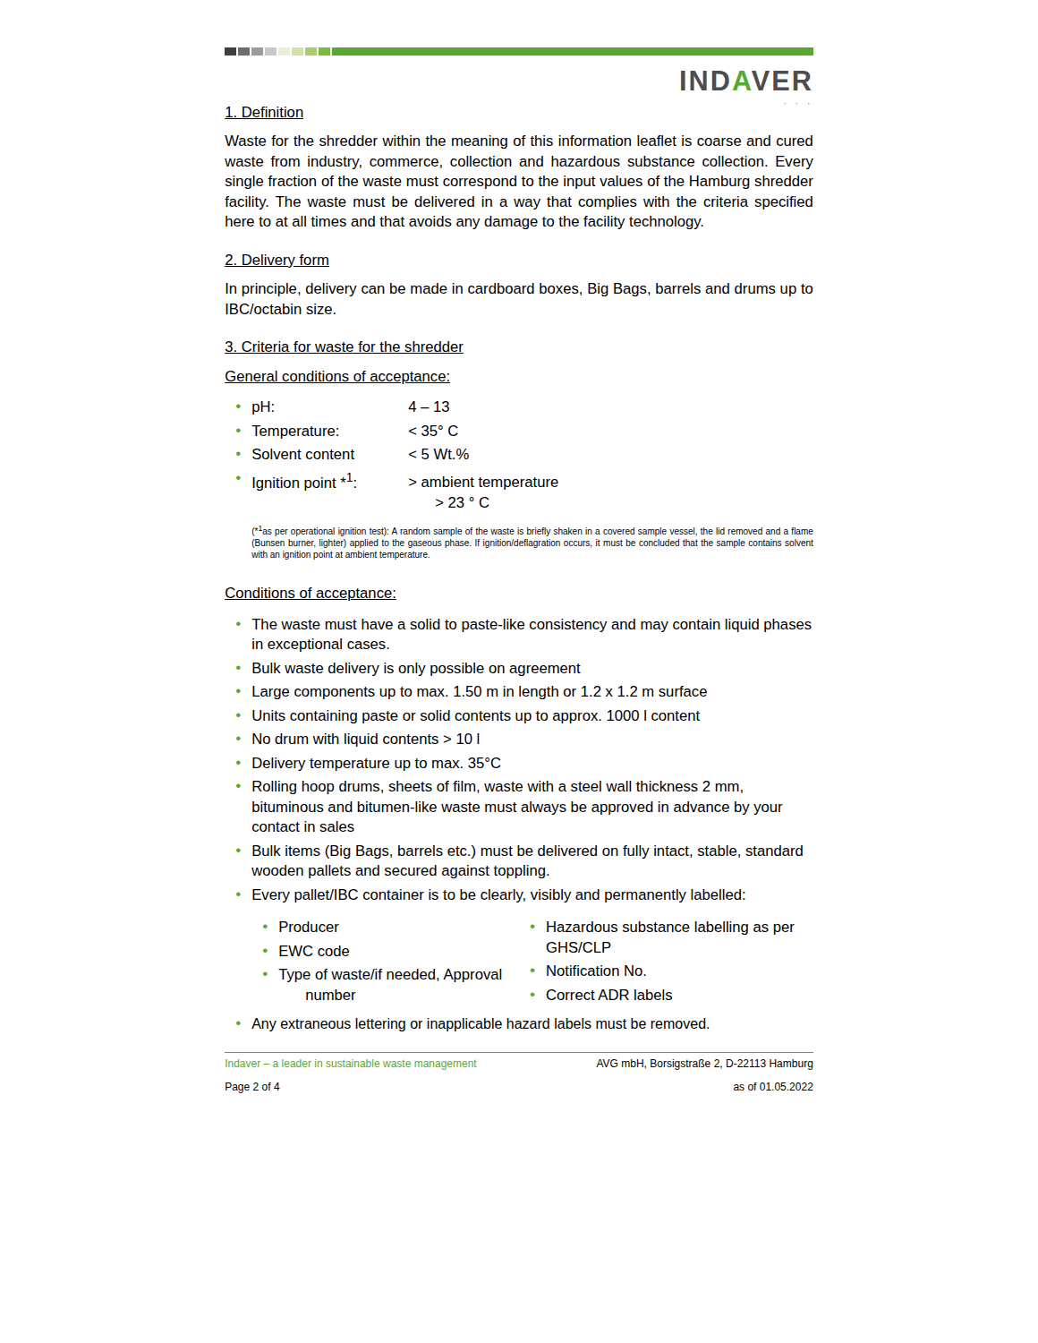INDAVER
· · ·
1. Definition
Waste for the shredder within the meaning of this information leaflet is coarse and cured waste from industry, commerce, collection and hazardous substance collection. Every single fraction of the waste must correspond to the input values of the Hamburg shredder facility. The waste must be delivered in a way that complies with the criteria specified here to at all times and that avoids any damage to the facility technology.
2. Delivery form
In principle, delivery can be made in cardboard boxes, Big Bags, barrels and drums up to IBC/octabin size.
3. Criteria for waste for the shredder
General conditions of acceptance:
pH: 4 – 13
Temperature:< 35° C
Solvent content< 5 Wt.%
Ignition point *1:> ambient temperature > 23 ° C
(*1as per operational ignition test): A random sample of the waste is briefly shaken in a covered sample vessel, the lid removed and a flame (Bunsen burner, lighter) applied to the gaseous phase. If ignition/deflagration occurs, it must be concluded that the sample contains solvent with an ignition point at ambient temperature.
Conditions of acceptance:
The waste must have a solid to paste-like consistency and may contain liquid phases in exceptional cases.
Bulk waste delivery is only possible on agreement
Large components up to max. 1.50 m in length or 1.2 x 1.2 m surface
Units containing paste or solid contents up to approx. 1000 l content
No drum with liquid contents > 10 l
Delivery temperature up to max. 35°C
Rolling hoop drums, sheets of film, waste with a steel wall thickness 2 mm, bituminous and bitumen-like waste must always be approved in advance by your contact in sales
Bulk items (Big Bags, barrels etc.) must be delivered on fully intact, stable, standard wooden pallets and secured against toppling.
Every pallet/IBC container is to be clearly, visibly and permanently labelled:
Producer
EWC code
Type of waste/if needed, Approvalnumber
Hazardous substance labelling as per GHS/CLP
Notification No.
Correct ADR labels
Any extraneous lettering or inapplicable hazard labels must be removed.
Indaver – a leader in sustainable waste management
AVG mbH, Borsigstraße 2, D-22113 Hamburg
Page 2 of 4
as of 01.05.2022